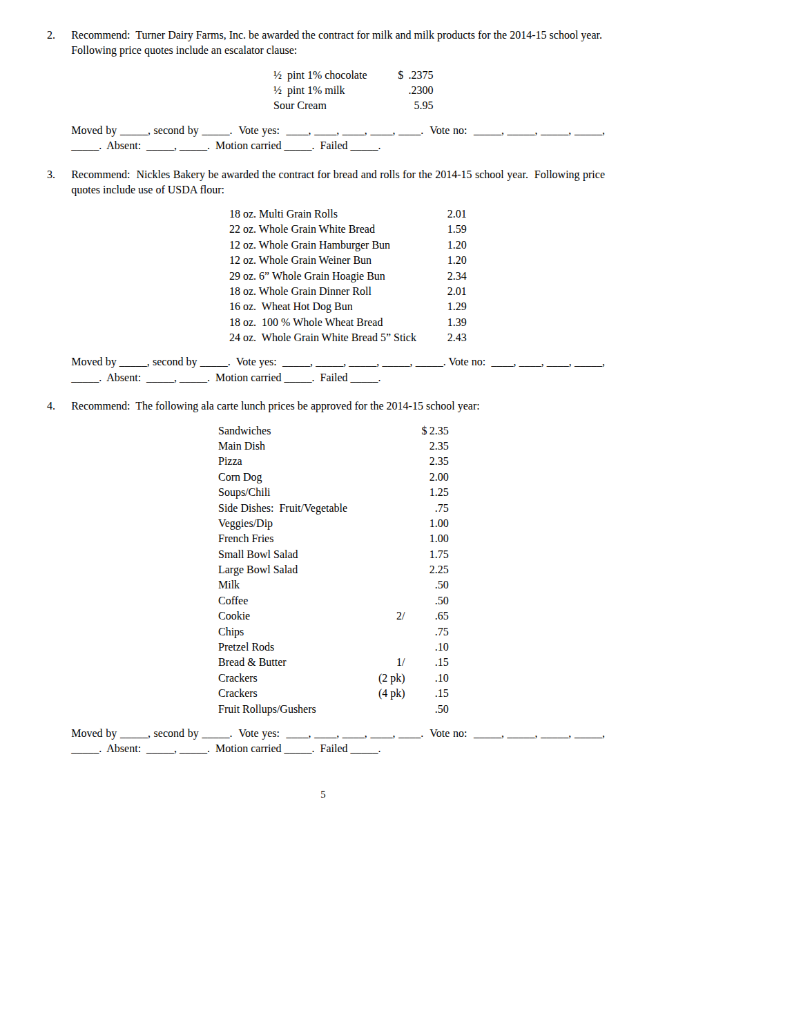2.
Recommend: Turner Dairy Farms, Inc. be awarded the contract for milk and milk products for the 2014-15 school year. Following price quotes include an escalator clause:
| ½ pint 1% chocolate | $ .2375 |
| ½ pint 1% milk | .2300 |
| Sour Cream | 5.95 |
Moved by _____, second by _____. Vote yes: ____, ____, ____, ____, ____. Vote no: _____, _____, _____, _____, _____. Absent: _____, _____. Motion carried _____. Failed _____.
3.
Recommend: Nickles Bakery be awarded the contract for bread and rolls for the 2014-15 school year. Following price quotes include use of USDA flour:
| 18 oz. Multi Grain Rolls | 2.01 |
| 22 oz. Whole Grain White Bread | 1.59 |
| 12 oz. Whole Grain Hamburger Bun | 1.20 |
| 12 oz. Whole Grain Weiner Bun | 1.20 |
| 29 oz. 6” Whole Grain Hoagie Bun | 2.34 |
| 18 oz. Whole Grain Dinner Roll | 2.01 |
| 16 oz. Wheat Hot Dog Bun | 1.29 |
| 18 oz. 100 % Whole Wheat Bread | 1.39 |
| 24 oz. Whole Grain White Bread 5” Stick | 2.43 |
Moved by _____, second by _____. Vote yes: _____, _____, _____, _____, _____. Vote no: ____, ____, ____, _____, _____. Absent: _____, _____. Motion carried _____. Failed _____.
4.
Recommend: The following ala carte lunch prices be approved for the 2014-15 school year:
| Sandwiches | | $ 2.35 |
| Main Dish | | 2.35 |
| Pizza | | 2.35 |
| Corn Dog | | 2.00 |
| Soups/Chili | | 1.25 |
| Side Dishes: Fruit/Vegetable | | .75 |
| Veggies/Dip | | 1.00 |
| French Fries | | 1.00 |
| Small Bowl Salad | | 1.75 |
| Large Bowl Salad | | 2.25 |
| Milk | | .50 |
| Coffee | | .50 |
| Cookie | 2/ | .65 |
| Chips | | .75 |
| Pretzel Rods | | .10 |
| Bread & Butter | 1/ | .15 |
| Crackers | (2 pk) | .10 |
| Crackers | (4 pk) | .15 |
| Fruit Rollups/Gushers | | .50 |
Moved by _____, second by _____. Vote yes: ____, ____, ____, ____, ____. Vote no: _____, _____, _____, _____, _____. Absent: _____, _____. Motion carried _____. Failed _____.
5